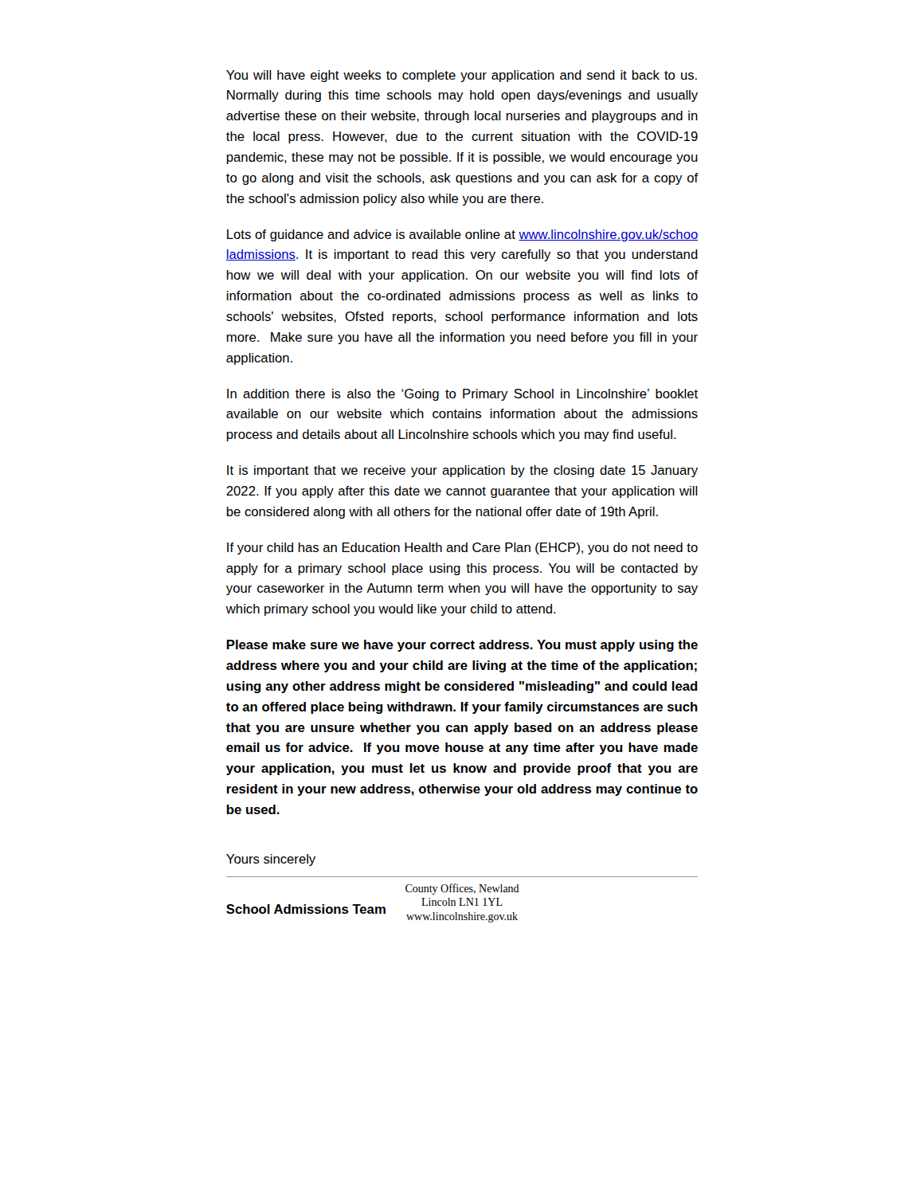You will have eight weeks to complete your application and send it back to us. Normally during this time schools may hold open days/evenings and usually advertise these on their website, through local nurseries and playgroups and in the local press. However, due to the current situation with the COVID-19 pandemic, these may not be possible. If it is possible, we would encourage you to go along and visit the schools, ask questions and you can ask for a copy of the school's admission policy also while you are there.
Lots of guidance and advice is available online at www.lincolnshire.gov.uk/schooladmissions. It is important to read this very carefully so that you understand how we will deal with your application. On our website you will find lots of information about the co-ordinated admissions process as well as links to schools' websites, Ofsted reports, school performance information and lots more. Make sure you have all the information you need before you fill in your application.
In addition there is also the ‘Going to Primary School in Lincolnshire’ booklet available on our website which contains information about the admissions process and details about all Lincolnshire schools which you may find useful.
It is important that we receive your application by the closing date 15 January 2022. If you apply after this date we cannot guarantee that your application will be considered along with all others for the national offer date of 19th April.
If your child has an Education Health and Care Plan (EHCP), you do not need to apply for a primary school place using this process. You will be contacted by your caseworker in the Autumn term when you will have the opportunity to say which primary school you would like your child to attend.
Please make sure we have your correct address. You must apply using the address where you and your child are living at the time of the application; using any other address might be considered "misleading" and could lead to an offered place being withdrawn. If your family circumstances are such that you are unsure whether you can apply based on an address please email us for advice. If you move house at any time after you have made your application, you must let us know and provide proof that you are resident in your new address, otherwise your old address may continue to be used.
Yours sincerely
School Admissions Team
County Offices, Newland
Lincoln LN1 1YL
www.lincolnshire.gov.uk